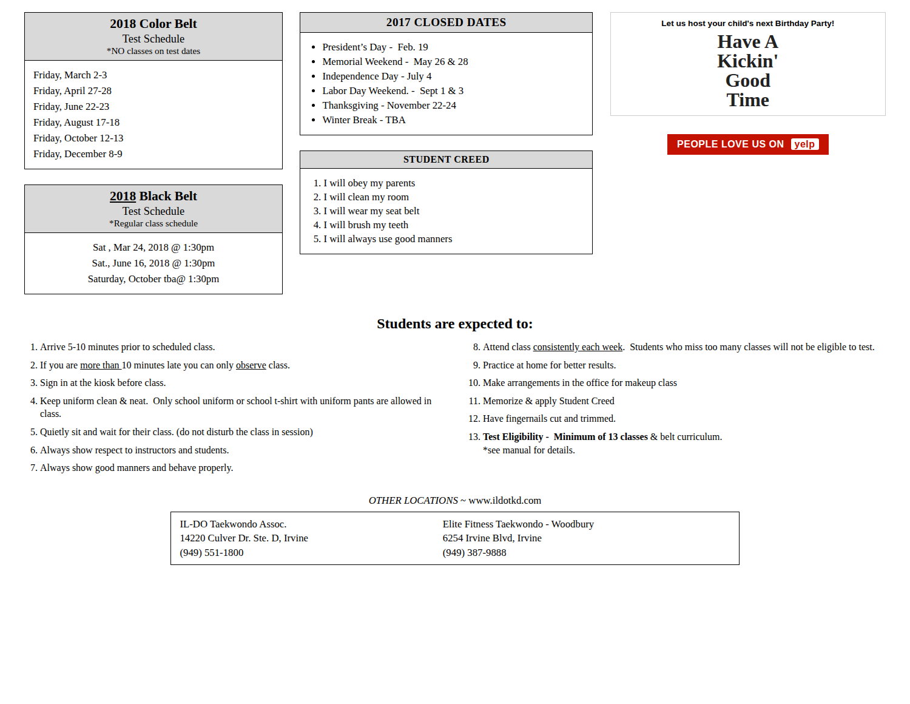2018 Color Belt
Test Schedule
*NO classes on test dates
Friday, March 2-3
Friday, April 27-28
Friday, June 22-23
Friday, August 17-18
Friday, October 12-13
Friday, December 8-9
2018 Black Belt
Test Schedule
*Regular class schedule
Sat , Mar 24, 2018 @ 1:30pm
Sat., June 16, 2018 @ 1:30pm
Saturday, October tba@ 1:30pm
2017 CLOSED DATES
President’s Day - Feb. 19
Memorial Weekend - May 26 & 28
Independence Day - July 4
Labor Day Weekend. - Sept 1 & 3
Thanksgiving - November 22-24
Winter Break - TBA
STUDENT CREED
I will obey my parents
I will clean my room
I will wear my seat belt
I will brush my teeth
I will always use good manners
Let us host your child's next Birthday Party!
Have A
Kickin'
Good
Time
PEOPLE LOVE US ON yelp
Students are expected to:
Arrive 5-10 minutes prior to scheduled class.
If you are more than 10 minutes late you can only observe class.
Sign in at the kiosk before class.
Keep uniform clean & neat. Only school uniform or school t-shirt with uniform pants are allowed in class.
Quietly sit and wait for their class. (do not disturb the class in session)
Always show respect to instructors and students.
Always show good manners and behave properly.
Attend class consistently each week. Students who miss too many classes will not be eligible to test.
Practice at home for better results.
Make arrangements in the office for makeup class
Memorize & apply Student Creed
Have fingernails cut and trimmed.
Test Eligibility - Minimum of 13 classes & belt curriculum.
*see manual for details.
OTHER LOCATIONS ~ www.ildotkd.com
| IL-DO Taekwondo Assoc. 14220 Culver Dr. Ste. D, Irvine (949) 551-1800 | Elite Fitness Taekwondo - Woodbury 6254 Irvine Blvd, Irvine (949) 387-9888 |